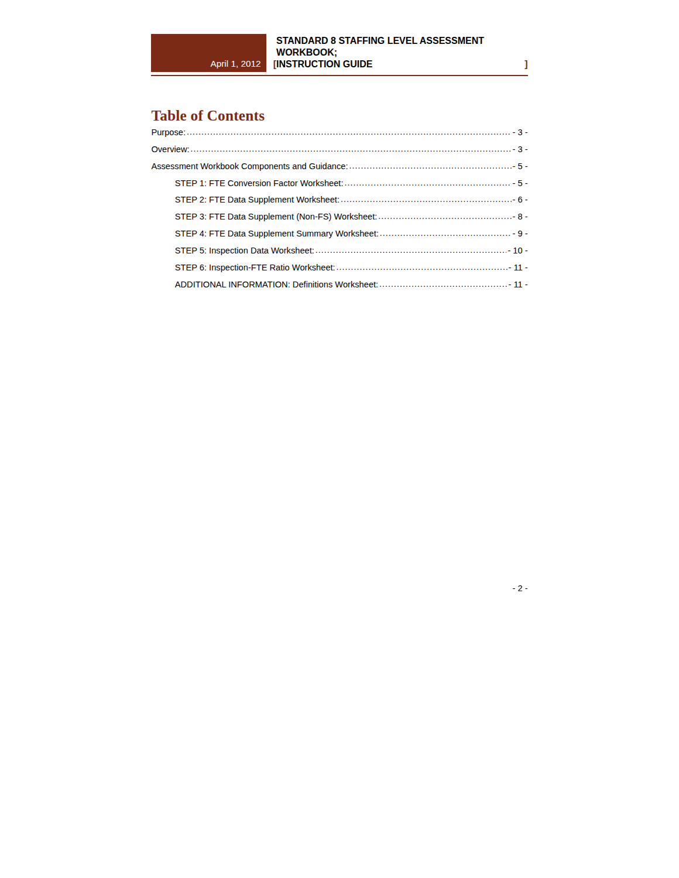April 1, 2012
[STANDARD 8 STAFFING LEVEL ASSESSMENT WORKBOOK;
INSTRUCTION GUIDE]
Table of Contents
Purpose: .................................................................................................................................................. - 3 -
Overview: ................................................................................................................................................ - 3 -
Assessment Workbook Components and Guidance: .............................................................................. - 5 -
STEP 1: FTE Conversion Factor Worksheet: ....................................................................................... - 5 -
STEP 2: FTE Data Supplement Worksheet: ....................................................................................... - 6 -
STEP 3: FTE Data Supplement (Non-FS) Worksheet: ....................................................................... - 8 -
STEP 4: FTE Data Supplement Summary Worksheet: ...................................................................... - 9 -
STEP 5: Inspection Data Worksheet: .............................................................................................. - 10 -
STEP 6: Inspection-FTE Ratio Worksheet: ....................................................................................... - 11 -
ADDITIONAL INFORMATION: Definitions Worksheet: .................................................................... - 11 -
- 2 -